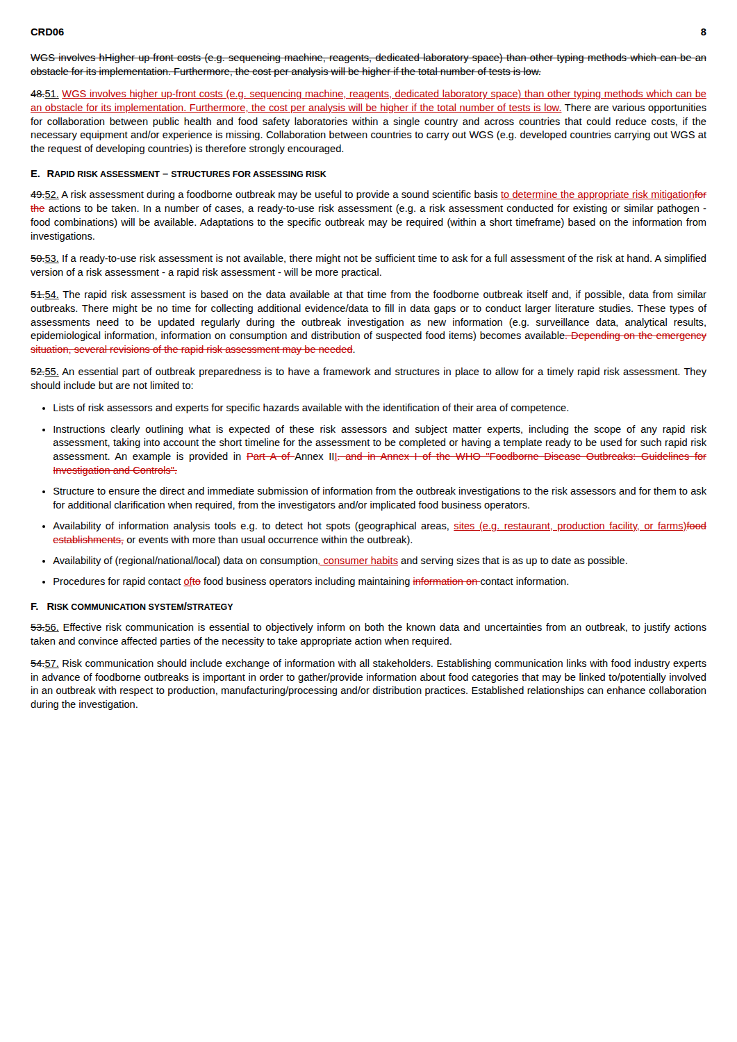CRD06 8
WGS involves hHigher up-front costs (e.g. sequencing machine, reagents, dedicated laboratory space) than other typing methods which can be an obstacle for its implementation. Furthermore, the cost per analysis will be higher if the total number of tests is low.
48. 51. WGS involves higher up-front costs (e.g. sequencing machine, reagents, dedicated laboratory space) than other typing methods which can be an obstacle for its implementation. Furthermore, the cost per analysis will be higher if the total number of tests is low. There are various opportunities for collaboration between public health and food safety laboratories within a single country and across countries that could reduce costs, if the necessary equipment and/or experience is missing. Collaboration between countries to carry out WGS (e.g. developed countries carrying out WGS at the request of developing countries) is therefore strongly encouraged.
E. RAPID RISK ASSESSMENT – STRUCTURES FOR ASSESSING RISK
49. 52. A risk assessment during a foodborne outbreak may be useful to provide a sound scientific basis to determine the appropriate risk mitigation for the actions to be taken. In a number of cases, a ready-to-use risk assessment (e.g. a risk assessment conducted for existing or similar pathogen - food combinations) will be available. Adaptations to the specific outbreak may be required (within a short timeframe) based on the information from investigations.
50. 53. If a ready-to-use risk assessment is not available, there might not be sufficient time to ask for a full assessment of the risk at hand. A simplified version of a risk assessment - a rapid risk assessment - will be more practical.
51. 54. The rapid risk assessment is based on the data available at that time from the foodborne outbreak itself and, if possible, data from similar outbreaks. There might be no time for collecting additional evidence/data to fill in data gaps or to conduct larger literature studies. These types of assessments need to be updated regularly during the outbreak investigation as new information (e.g. surveillance data, analytical results, epidemiological information, information on consumption and distribution of suspected food items) becomes available. Depending on the emergency situation, several revisions of the rapid risk assessment may be needed.
52. 55. An essential part of outbreak preparedness is to have a framework and structures in place to allow for a timely rapid risk assessment. They should include but are not limited to:
Lists of risk assessors and experts for specific hazards available with the identification of their area of competence.
Instructions clearly outlining what is expected of these risk assessors and subject matter experts, including the scope of any rapid risk assessment, taking into account the short timeline for the assessment to be completed or having a template ready to be used for such rapid risk assessment. An example is provided in Part A of Annex III. and in Annex I of the WHO "Foodborne Disease Outbreaks: Guidelines for Investigation and Controls".
Structure to ensure the direct and immediate submission of information from the outbreak investigations to the risk assessors and for them to ask for additional clarification when required, from the investigators and/or implicated food business operators.
Availability of information analysis tools e.g. to detect hot spots (geographical areas, sites (e.g. restaurant, production facility, or farms) food establishments, or events with more than usual occurrence within the outbreak).
Availability of (regional/national/local) data on consumption, consumer habits and serving sizes that is as up to date as possible.
Procedures for rapid contact of to food business operators including maintaining information on contact information.
F. RISK COMMUNICATION SYSTEM/STRATEGY
53. 56. Effective risk communication is essential to objectively inform on both the known data and uncertainties from an outbreak, to justify actions taken and convince affected parties of the necessity to take appropriate action when required.
54. 57. Risk communication should include exchange of information with all stakeholders. Establishing communication links with food industry experts in advance of foodborne outbreaks is important in order to gather/provide information about food categories that may be linked to/potentially involved in an outbreak with respect to production, manufacturing/processing and/or distribution practices. Established relationships can enhance collaboration during the investigation.